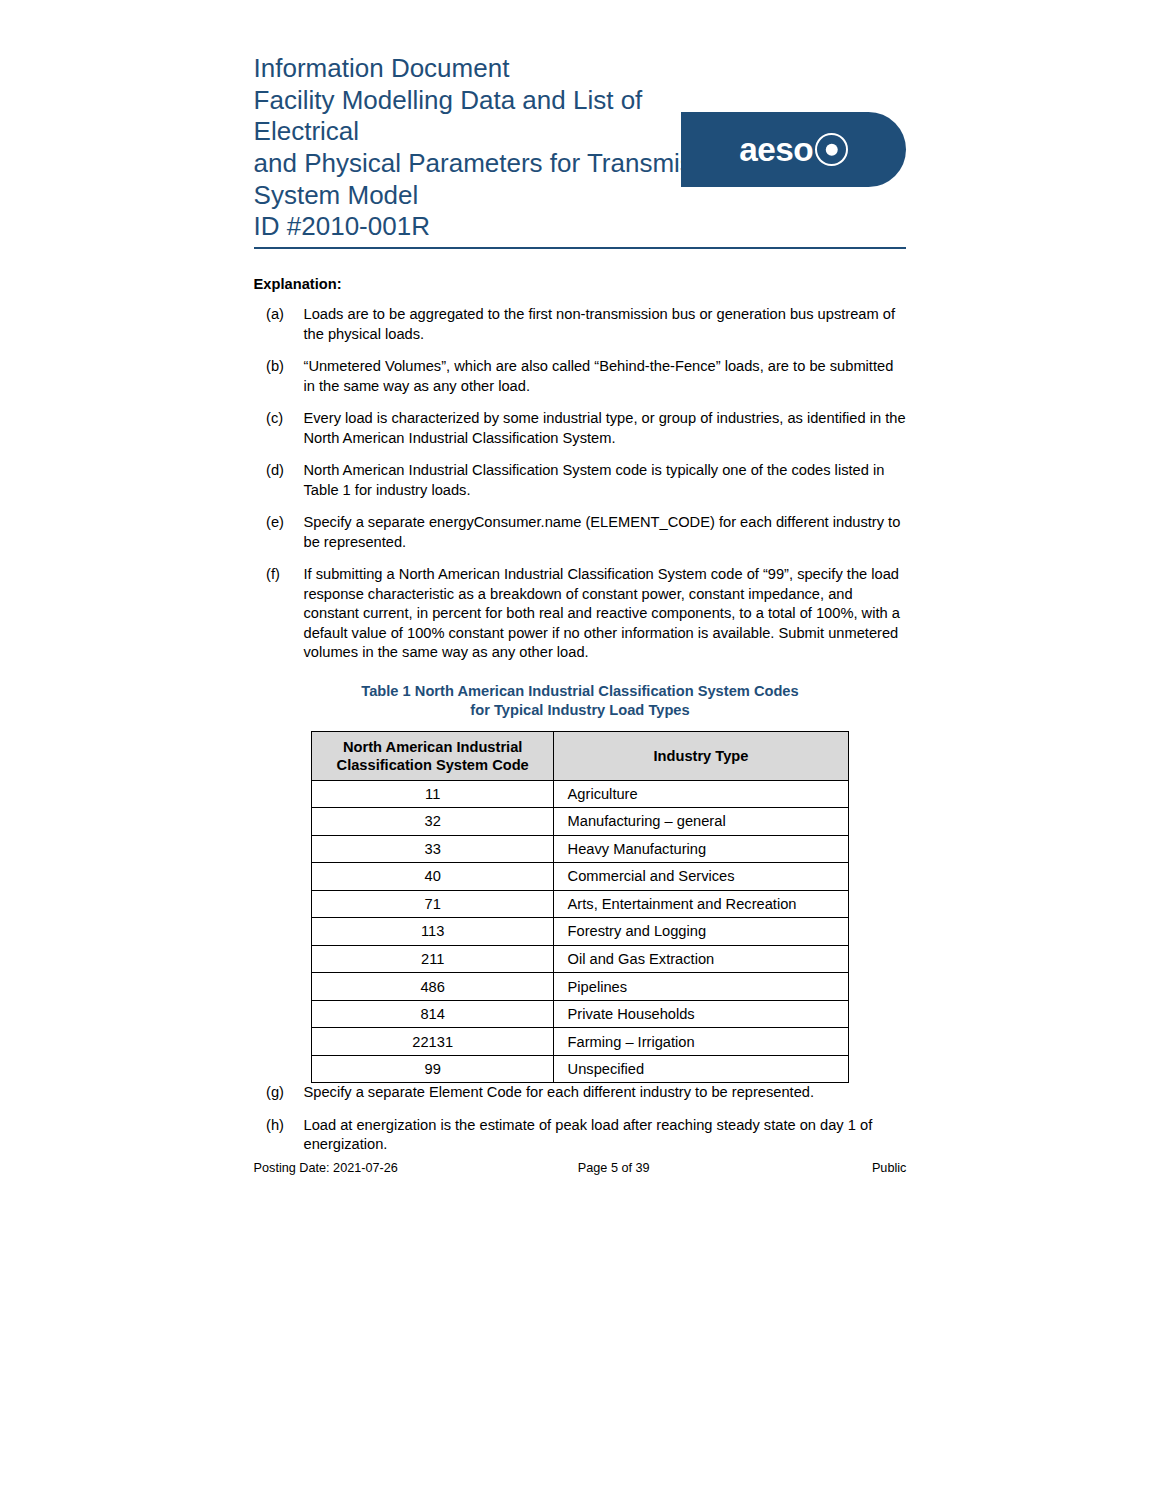Information Document
Facility Modelling Data and List of Electrical
and Physical Parameters for Transmission
System Model
ID #2010-001R
aeso
Explanation:
(a) Loads are to be aggregated to the first non-transmission bus or generation bus upstream of the physical loads.
(b)“Unmetered Volumes”, which are also called “Behind-the-Fence” loads, are to be submitted in the same way as any other load.
(c) Every load is characterized by some industrial type, or group of industries, as identified in the North American Industrial Classification System.
(d) North American Industrial Classification System code is typically one of the codes listed in Table 1 for industry loads.
(e) Specify a separate energyConsumer.name (ELEMENT_CODE) for each different industry to be represented.
(f) If submitting a North American Industrial Classification System code of “99”, specify the load response characteristic as a breakdown of constant power, constant impedance, and constant current, in percent for both real and reactive components, to a total of 100%, with a default value of 100% constant power if no other information is available. Submit unmetered volumes in the same way as any other load.
Table 1 North American Industrial Classification System Codes
for Typical Industry Load Types
| North American Industrial Classification System Code | Industry Type |
| --- | --- |
| 11 | Agriculture |
| 32 | Manufacturing – general |
| 33 | Heavy Manufacturing |
| 40 | Commercial and Services |
| 71 | Arts, Entertainment and Recreation |
| 113 | Forestry and Logging |
| 211 | Oil and Gas Extraction |
| 486 | Pipelines |
| 814 | Private Households |
| 22131 | Farming – Irrigation |
| 99 | Unspecified |
(g) Specify a separate Element Code for each different industry to be represented.
(h) Load at energization is the estimate of peak load after reaching steady state on day 1 of energization.
Posting Date: 2021-07-26
Page 5 of 39
Public